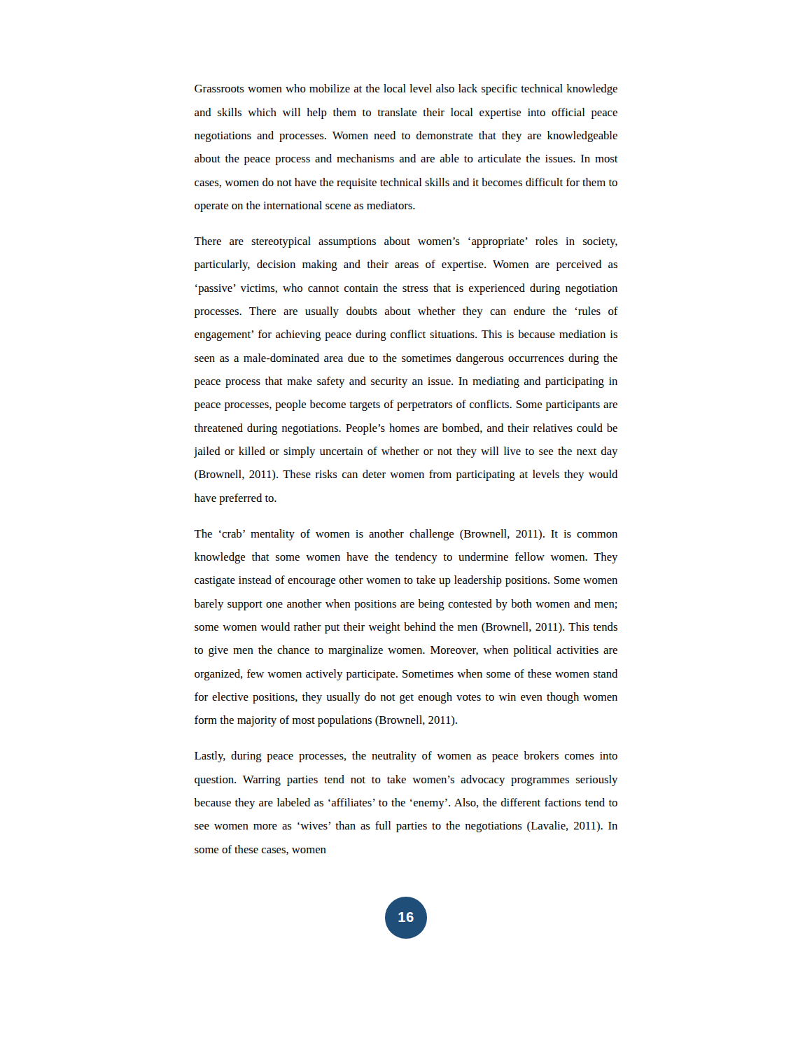Grassroots women who mobilize at the local level also lack specific technical knowledge and skills which will help them to translate their local expertise into official peace negotiations and processes. Women need to demonstrate that they are knowledgeable about the peace process and mechanisms and are able to articulate the issues. In most cases, women do not have the requisite technical skills and it becomes difficult for them to operate on the international scene as mediators.
There are stereotypical assumptions about women’s ‘appropriate’ roles in society, particularly, decision making and their areas of expertise. Women are perceived as ‘passive’ victims, who cannot contain the stress that is experienced during negotiation processes. There are usually doubts about whether they can endure the ‘rules of engagement’ for achieving peace during conflict situations. This is because mediation is seen as a male-dominated area due to the sometimes dangerous occurrences during the peace process that make safety and security an issue. In mediating and participating in peace processes, people become targets of perpetrators of conflicts. Some participants are threatened during negotiations. People’s homes are bombed, and their relatives could be jailed or killed or simply uncertain of whether or not they will live to see the next day (Brownell, 2011). These risks can deter women from participating at levels they would have preferred to.
The ‘crab’ mentality of women is another challenge (Brownell, 2011). It is common knowledge that some women have the tendency to undermine fellow women. They castigate instead of encourage other women to take up leadership positions. Some women barely support one another when positions are being contested by both women and men; some women would rather put their weight behind the men (Brownell, 2011). This tends to give men the chance to marginalize women. Moreover, when political activities are organized, few women actively participate. Sometimes when some of these women stand for elective positions, they usually do not get enough votes to win even though women form the majority of most populations (Brownell, 2011).
Lastly, during peace processes, the neutrality of women as peace brokers comes into question. Warring parties tend not to take women’s advocacy programmes seriously because they are labeled as ‘affiliates’ to the ‘enemy’. Also, the different factions tend to see women more as ‘wives’ than as full parties to the negotiations (Lavalie, 2011). In some of these cases, women
16